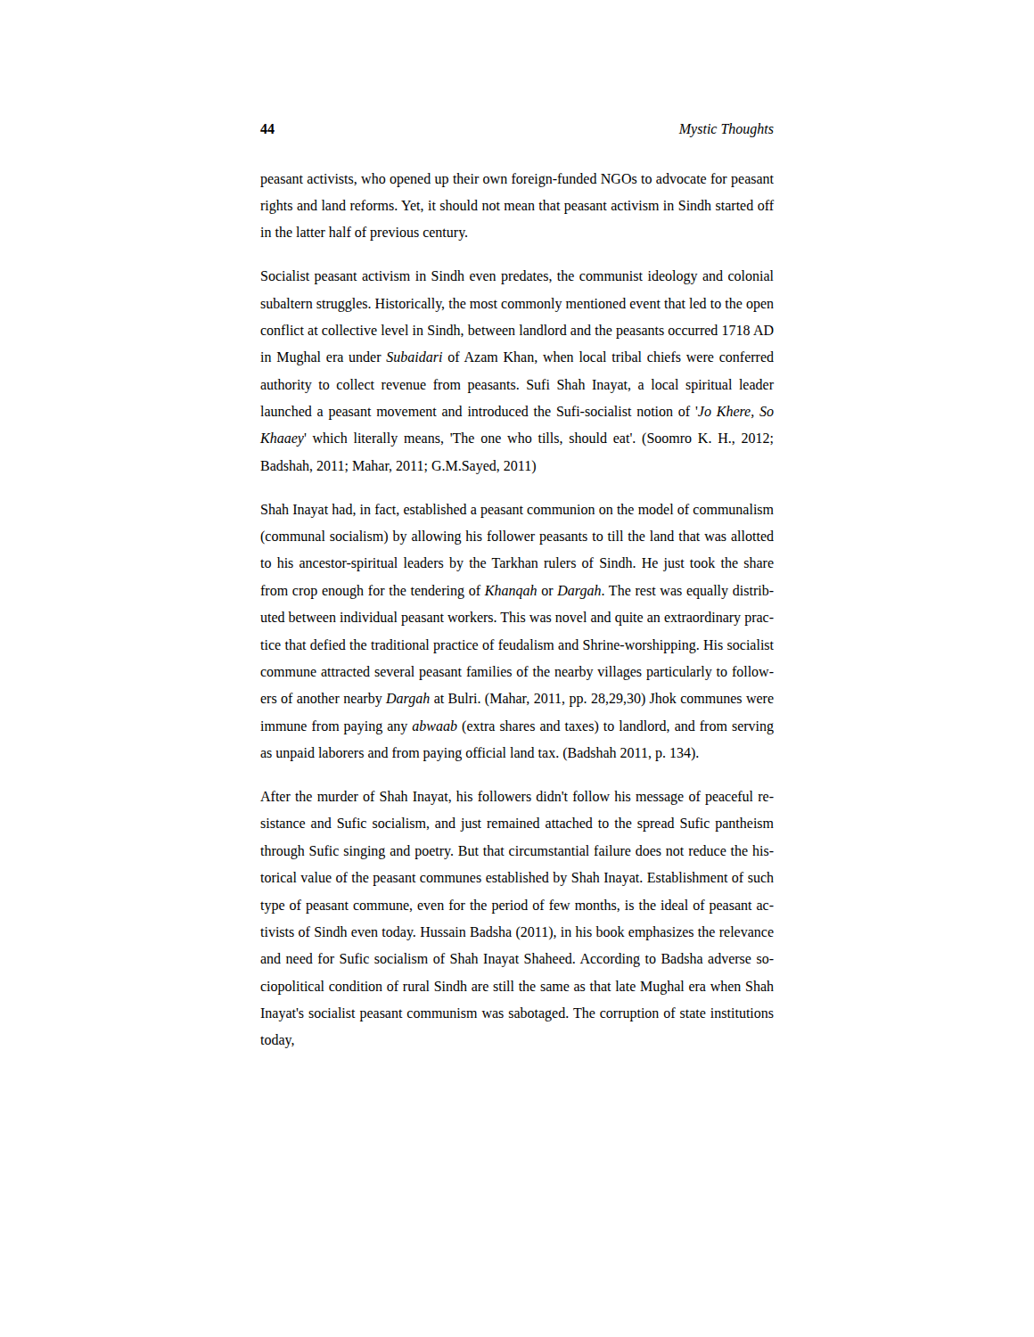44 Mystic Thoughts
peasant activists, who opened up their own foreign-funded NGOs to advocate for peasant rights and land reforms. Yet, it should not mean that peasant activism in Sindh started off in the latter half of previous century.
Socialist peasant activism in Sindh even predates, the communist ideology and colonial subaltern struggles. Historically, the most commonly mentioned event that led to the open conflict at collective level in Sindh, between landlord and the peasants occurred 1718 AD in Mughal era under Subaidari of Azam Khan, when local tribal chiefs were conferred authority to collect revenue from peasants. Sufi Shah Inayat, a local spiritual leader launched a peasant movement and introduced the Sufi-socialist notion of 'Jo Khere, So Khaaey' which literally means, 'The one who tills, should eat'. (Soomro K. H., 2012; Badshah, 2011; Mahar, 2011; G.M.Sayed, 2011)
Shah Inayat had, in fact, established a peasant communion on the model of communalism (communal socialism) by allowing his follower peasants to till the land that was allotted to his ancestor-spiritual leaders by the Tarkhan rulers of Sindh. He just took the share from crop enough for the tendering of Khanqah or Dargah. The rest was equally distributed between individual peasant workers. This was novel and quite an extraordinary practice that defied the traditional practice of feudalism and Shrine-worshipping. His socialist commune attracted several peasant families of the nearby villages particularly to followers of another nearby Dargah at Bulri. (Mahar, 2011, pp. 28,29,30) Jhok communes were immune from paying any abwaab (extra shares and taxes) to landlord, and from serving as unpaid laborers and from paying official land tax. (Badshah 2011, p. 134).
After the murder of Shah Inayat, his followers didn't follow his message of peaceful resistance and Sufic socialism, and just remained attached to the spread Sufic pantheism through Sufic singing and poetry. But that circumstantial failure does not reduce the historical value of the peasant communes established by Shah Inayat. Establishment of such type of peasant commune, even for the period of few months, is the ideal of peasant activists of Sindh even today. Hussain Badsha (2011), in his book emphasizes the relevance and need for Sufic socialism of Shah Inayat Shaheed. According to Badsha adverse sociopolitical condition of rural Sindh are still the same as that late Mughal era when Shah Inayat's socialist peasant communism was sabotaged. The corruption of state institutions today,